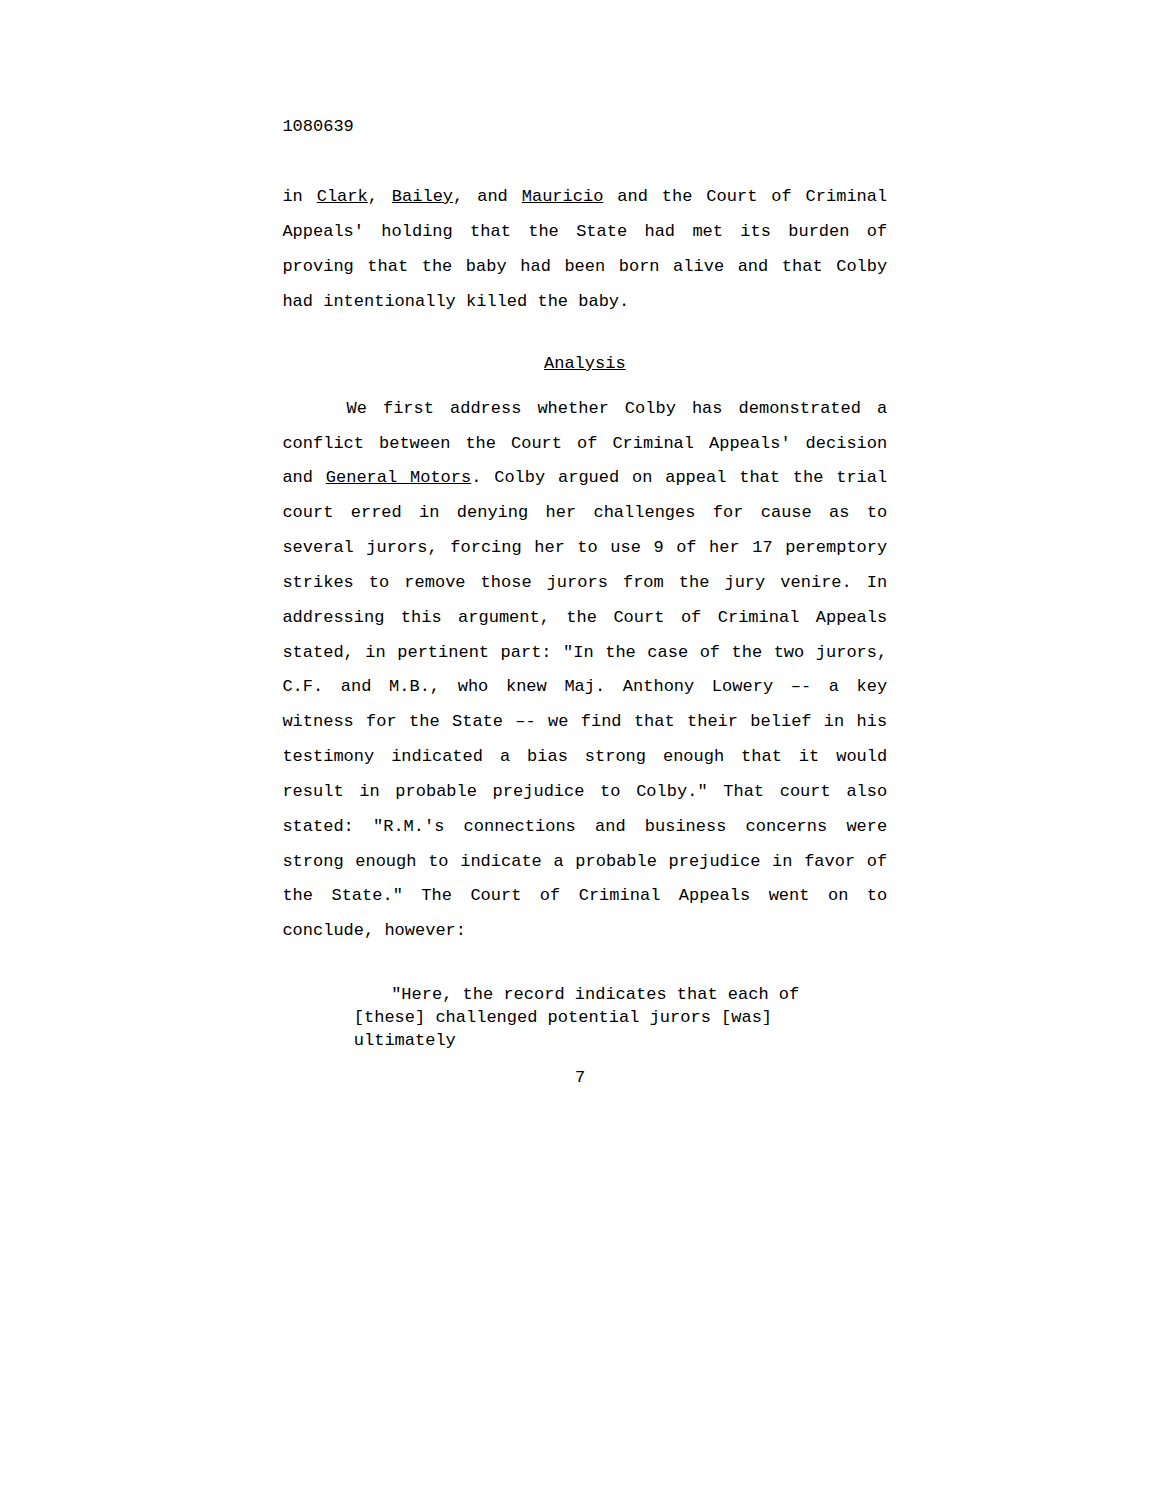1080639
in Clark, Bailey, and Mauricio and the Court of Criminal Appeals' holding that the State had met its burden of proving that the baby had been born alive and that Colby had intentionally killed the baby.
Analysis
We first address whether Colby has demonstrated a conflict between the Court of Criminal Appeals' decision and General Motors. Colby argued on appeal that the trial court erred in denying her challenges for cause as to several jurors, forcing her to use 9 of her 17 peremptory strikes to remove those jurors from the jury venire. In addressing this argument, the Court of Criminal Appeals stated, in pertinent part: "In the case of the two jurors, C.F. and M.B., who knew Maj. Anthony Lowery –- a key witness for the State –- we find that their belief in his testimony indicated a bias strong enough that it would result in probable prejudice to Colby." That court also stated: "R.M.'s connections and business concerns were strong enough to indicate a probable prejudice in favor of the State." The Court of Criminal Appeals went on to conclude, however:
"Here, the record indicates that each of [these] challenged potential jurors [was] ultimately
7